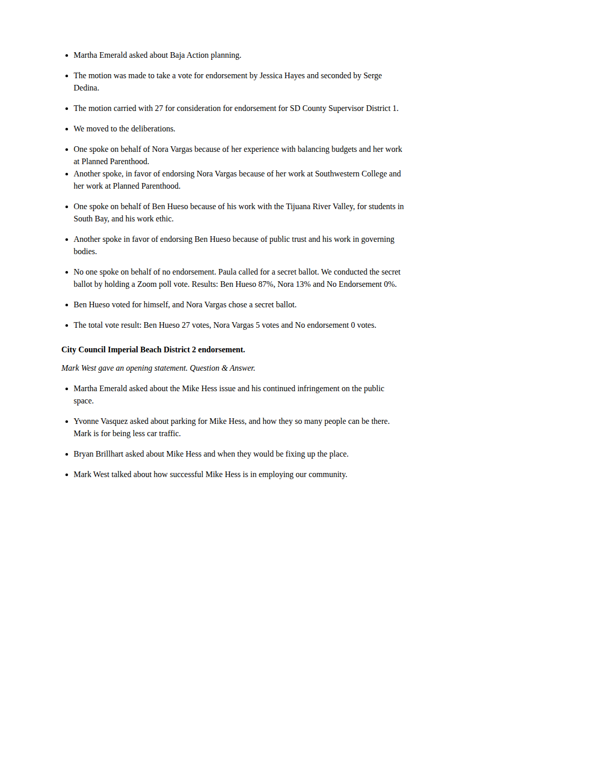Martha Emerald asked about Baja Action planning.
The motion was made to take a vote for endorsement by Jessica Hayes and seconded by Serge Dedina.
The motion carried with 27 for consideration for endorsement for SD County Supervisor District 1.
We moved to the deliberations.
One spoke on behalf of Nora Vargas because of her experience with balancing budgets and her work at Planned Parenthood.
Another spoke, in favor of endorsing Nora Vargas because of her work at Southwestern College and her work at Planned Parenthood.
One spoke on behalf of Ben Hueso because of his work with the Tijuana River Valley, for students in South Bay, and his work ethic.
Another spoke in favor of endorsing Ben Hueso because of public trust and his work in governing bodies.
No one spoke on behalf of no endorsement. Paula called for a secret ballot. We conducted the secret ballot by holding a Zoom poll vote. Results: Ben Hueso 87%, Nora 13% and No Endorsement 0%.
Ben Hueso voted for himself, and Nora Vargas chose a secret ballot.
The total vote result: Ben Hueso 27 votes, Nora Vargas 5 votes and No endorsement 0 votes.
City Council Imperial Beach District 2 endorsement.
Mark West gave an opening statement. Question & Answer.
Martha Emerald asked about the Mike Hess issue and his continued infringement on the public space.
Yvonne Vasquez asked about parking for Mike Hess, and how they so many people can be there. Mark is for being less car traffic.
Bryan Brillhart asked about Mike Hess and when they would be fixing up the place.
Mark West talked about how successful Mike Hess is in employing our community.